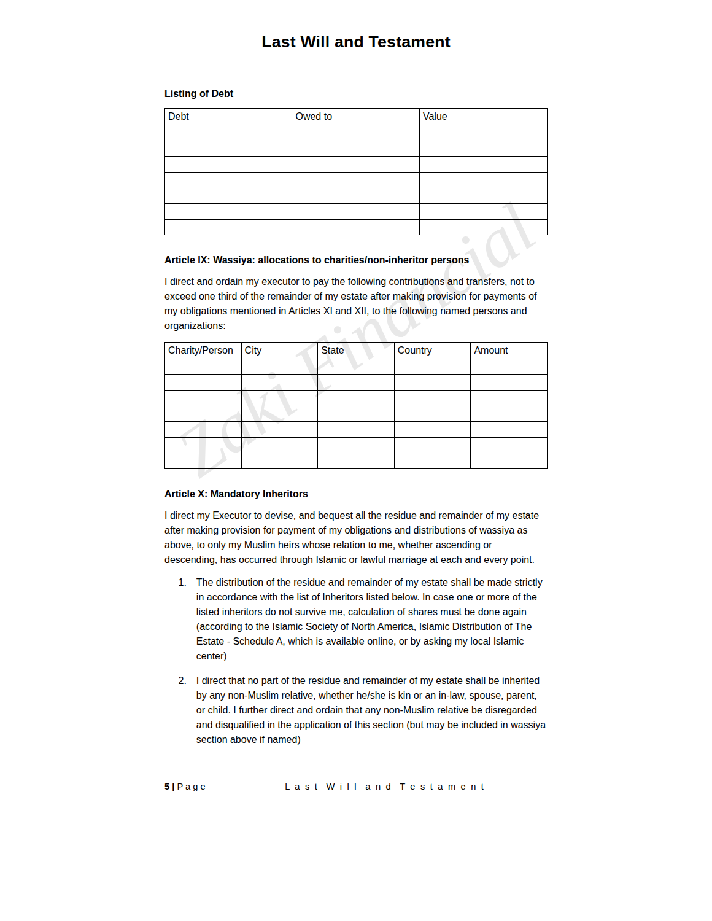Zaki Financial
Last Will and Testament
Listing of Debt
| Debt | Owed to | Value |
| --- | --- | --- |
Article IX: Wassiya: allocations to charities/non-inheritor persons
I direct and ordain my executor to pay the following contributions and transfers, not to exceed one third of the remainder of my estate after making provision for payments of my obligations mentioned in Articles XI and XII, to the following named persons and organizations:
| Charity/Person | City | State | Country | Amount |
| --- | --- | --- | --- | --- |
Article X: Mandatory Inheritors
I direct my Executor to devise, and bequest all the residue and remainder of my estate after making provision for payment of my obligations and distributions of wassiya as above, to only my Muslim heirs whose relation to me, whether ascending or descending, has occurred through Islamic or lawful marriage at each and every point.
The distribution of the residue and remainder of my estate shall be made strictly in accordance with the list of Inheritors listed below. In case one or more of the listed inheritors do not survive me, calculation of shares must be done again (according to the Islamic Society of North America, Islamic Distribution of The Estate - Schedule A, which is available online, or by asking my local Islamic center)
I direct that no part of the residue and remainder of my estate shall be inherited by any non-Muslim relative, whether he/she is kin or an in-law, spouse, parent, or child. I further direct and ordain that any non-Muslim relative be disregarded and disqualified in the application of this section (but may be included in wassiya section above if named)
5 | P a g e L a s t W i l l a n d T e s t a m e n t